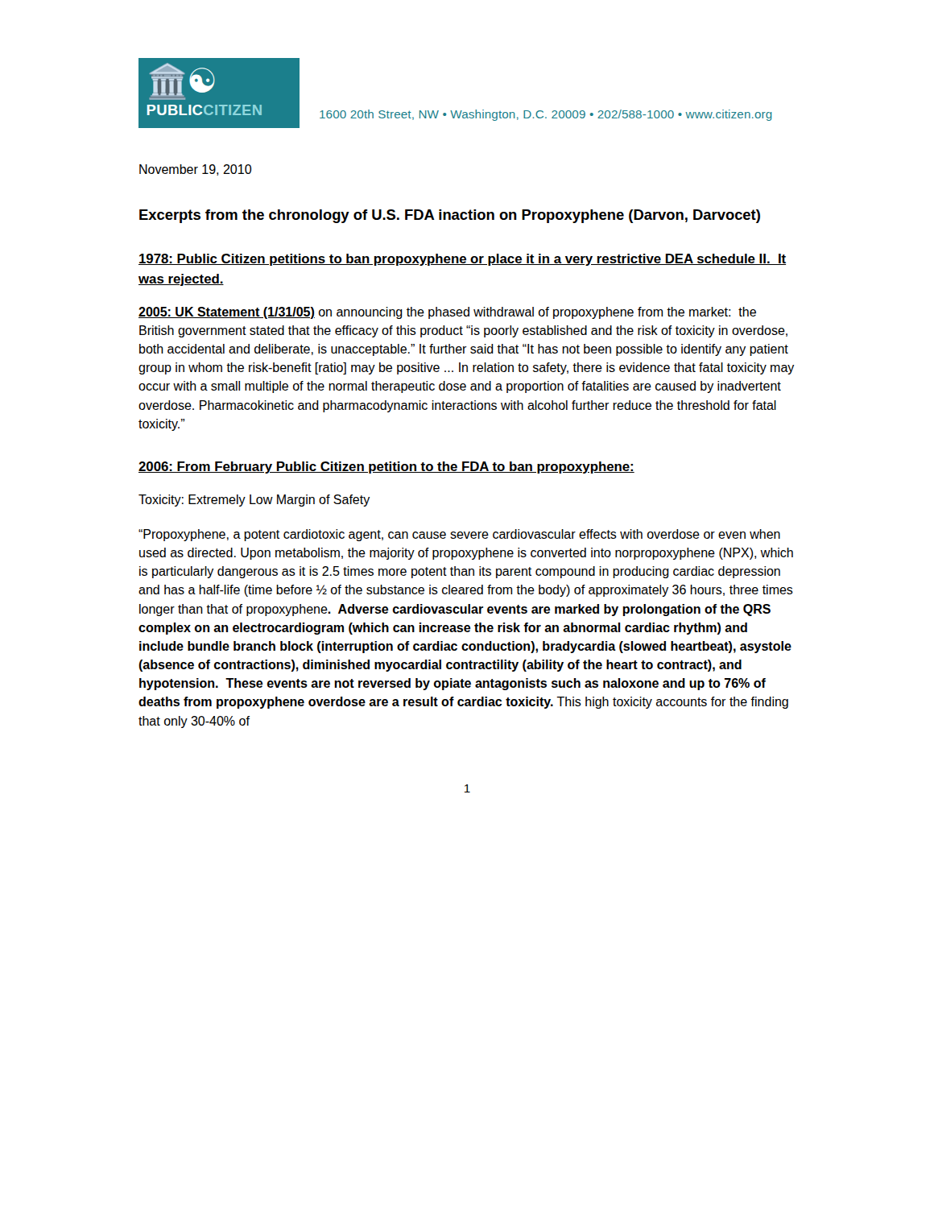🏛️☯
PUBLIC CITIZEN
1600 20th Street, NW • Washington, D.C. 20009 • 202/588-1000 • www.citizen.org
November 19, 2010
Excerpts from the chronology of U.S. FDA inaction on Propoxyphene (Darvon, Darvocet)
1978: Public Citizen petitions to ban propoxyphene or place it in a very restrictive DEA schedule II. It was rejected.
2005: UK Statement (1/31/05) on announcing the phased withdrawal of propoxyphene from the market: the British government stated that the efficacy of this product “is poorly established and the risk of toxicity in overdose, both accidental and deliberate, is unacceptable.” It further said that “It has not been possible to identify any patient group in whom the risk-benefit [ratio] may be positive ... In relation to safety, there is evidence that fatal toxicity may occur with a small multiple of the normal therapeutic dose and a proportion of fatalities are caused by inadvertent overdose. Pharmacokinetic and pharmacodynamic interactions with alcohol further reduce the threshold for fatal toxicity.”
2006: From February Public Citizen petition to the FDA to ban propoxyphene:
Toxicity: Extremely Low Margin of Safety
“Propoxyphene, a potent cardiotoxic agent, can cause severe cardiovascular effects with overdose or even when used as directed. Upon metabolism, the majority of propoxyphene is converted into norpropoxyphene (NPX), which is particularly dangerous as it is 2.5 times more potent than its parent compound in producing cardiac depression and has a half-life (time before ½ of the substance is cleared from the body) of approximately 36 hours, three times longer than that of propoxyphene. Adverse cardiovascular events are marked by prolongation of the QRS complex on an electrocardiogram (which can increase the risk for an abnormal cardiac rhythm) and include bundle branch block (interruption of cardiac conduction), bradycardia (slowed heartbeat), asystole (absence of contractions), diminished myocardial contractility (ability of the heart to contract), and hypotension. These events are not reversed by opiate antagonists such as naloxone and up to 76% of deaths from propoxyphene overdose are a result of cardiac toxicity. This high toxicity accounts for the finding that only 30-40% of
1